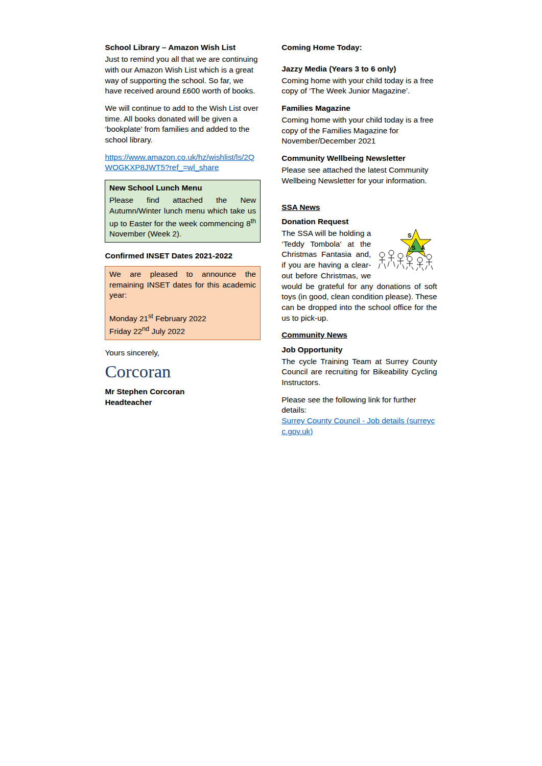School Library – Amazon Wish List
Just to remind you all that we are continuing with our Amazon Wish List which is a great way of supporting the school. So far, we have received around £600 worth of books.
We will continue to add to the Wish List over time. All books donated will be given a ‘bookplate’ from families and added to the school library.
https://www.amazon.co.uk/hz/wishlist/ls/2QWOGKXP8JWT5?ref_=wl_share
New School Lunch Menu
Please find attached the New Autumn/Winter lunch menu which take us up to Easter for the week commencing 8th November (Week 2).
Confirmed INSET Dates 2021-2022
We are pleased to announce the remaining INSET dates for this academic year:
Monday 21st February 2022
Friday 22nd July 2022
Yours sincerely,
Corcoran
Mr Stephen Corcoran
Headteacher
Coming Home Today:
Jazzy Media (Years 3 to 6 only)
Coming home with your child today is a free copy of ‘The Week Junior Magazine’.
Families Magazine
Coming home with your child today is a free copy of the Families Magazine for November/December 2021
Community Wellbeing Newsletter
Please see attached the latest Community Wellbeing Newsletter for your information.
SSA News
Donation Request
S S A
The SSA will be holding a ‘Teddy Tombola’ at the Christmas Fantasia and, if you are having a clear-out before Christmas, we would be grateful for any donations of soft toys (in good, clean condition please). These can be dropped into the school office for the us to pick-up.
Community News
Job Opportunity
The cycle Training Team at Surrey County Council are recruiting for Bikeability Cycling Instructors.
Please see the following link for further details:
Surrey County Council - Job details (surreycc.gov.uk)